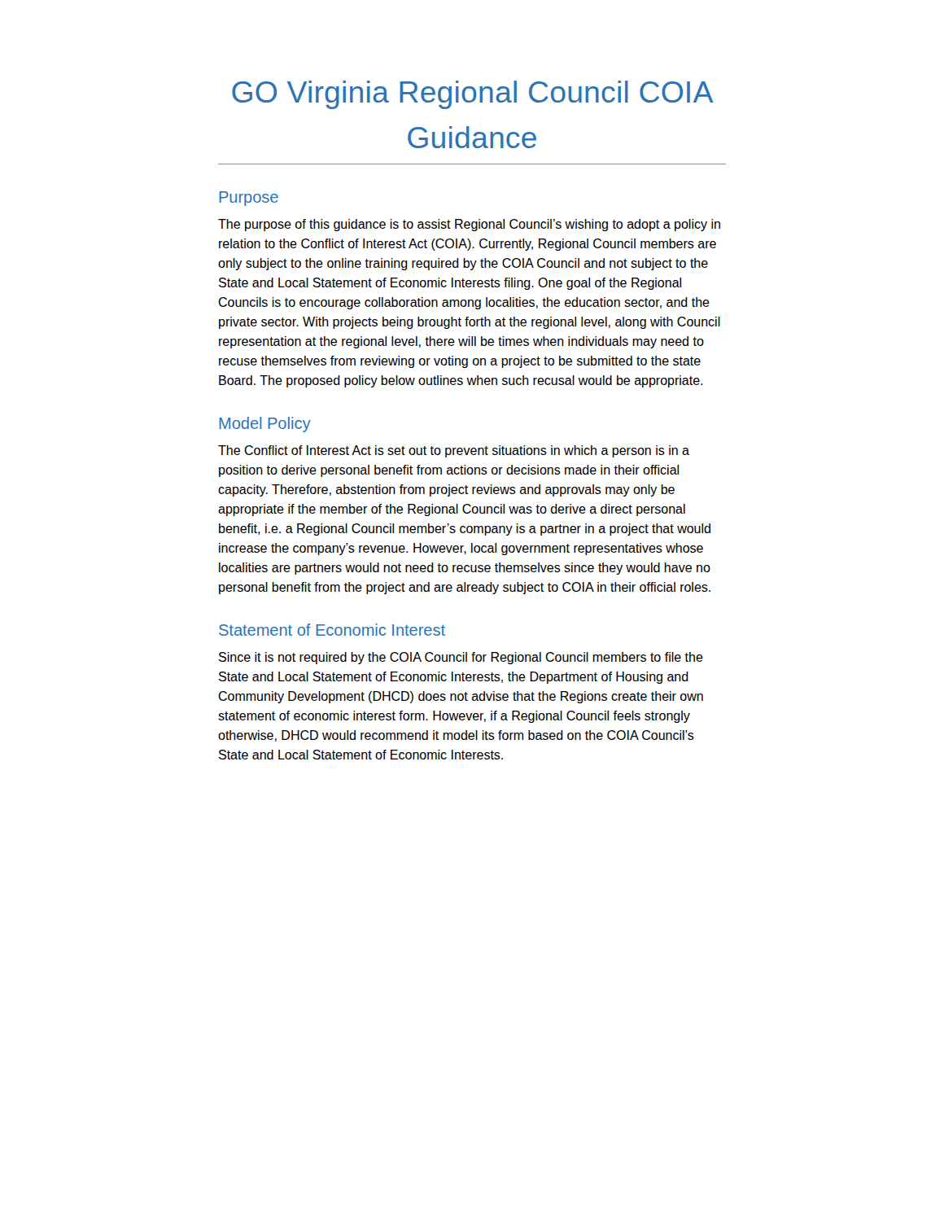GO Virginia Regional Council COIA Guidance
Purpose
The purpose of this guidance is to assist Regional Council’s wishing to adopt a policy in relation to the Conflict of Interest Act (COIA). Currently, Regional Council members are only subject to the online training required by the COIA Council and not subject to the State and Local Statement of Economic Interests filing. One goal of the Regional Councils is to encourage collaboration among localities, the education sector, and the private sector. With projects being brought forth at the regional level, along with Council representation at the regional level, there will be times when individuals may need to recuse themselves from reviewing or voting on a project to be submitted to the state Board. The proposed policy below outlines when such recusal would be appropriate.
Model Policy
The Conflict of Interest Act is set out to prevent situations in which a person is in a position to derive personal benefit from actions or decisions made in their official capacity. Therefore, abstention from project reviews and approvals may only be appropriate if the member of the Regional Council was to derive a direct personal benefit, i.e. a Regional Council member’s company is a partner in a project that would increase the company’s revenue. However, local government representatives whose localities are partners would not need to recuse themselves since they would have no personal benefit from the project and are already subject to COIA in their official roles.
Statement of Economic Interest
Since it is not required by the COIA Council for Regional Council members to file the State and Local Statement of Economic Interests, the Department of Housing and Community Development (DHCD) does not advise that the Regions create their own statement of economic interest form. However, if a Regional Council feels strongly otherwise, DHCD would recommend it model its form based on the COIA Council’s State and Local Statement of Economic Interests.